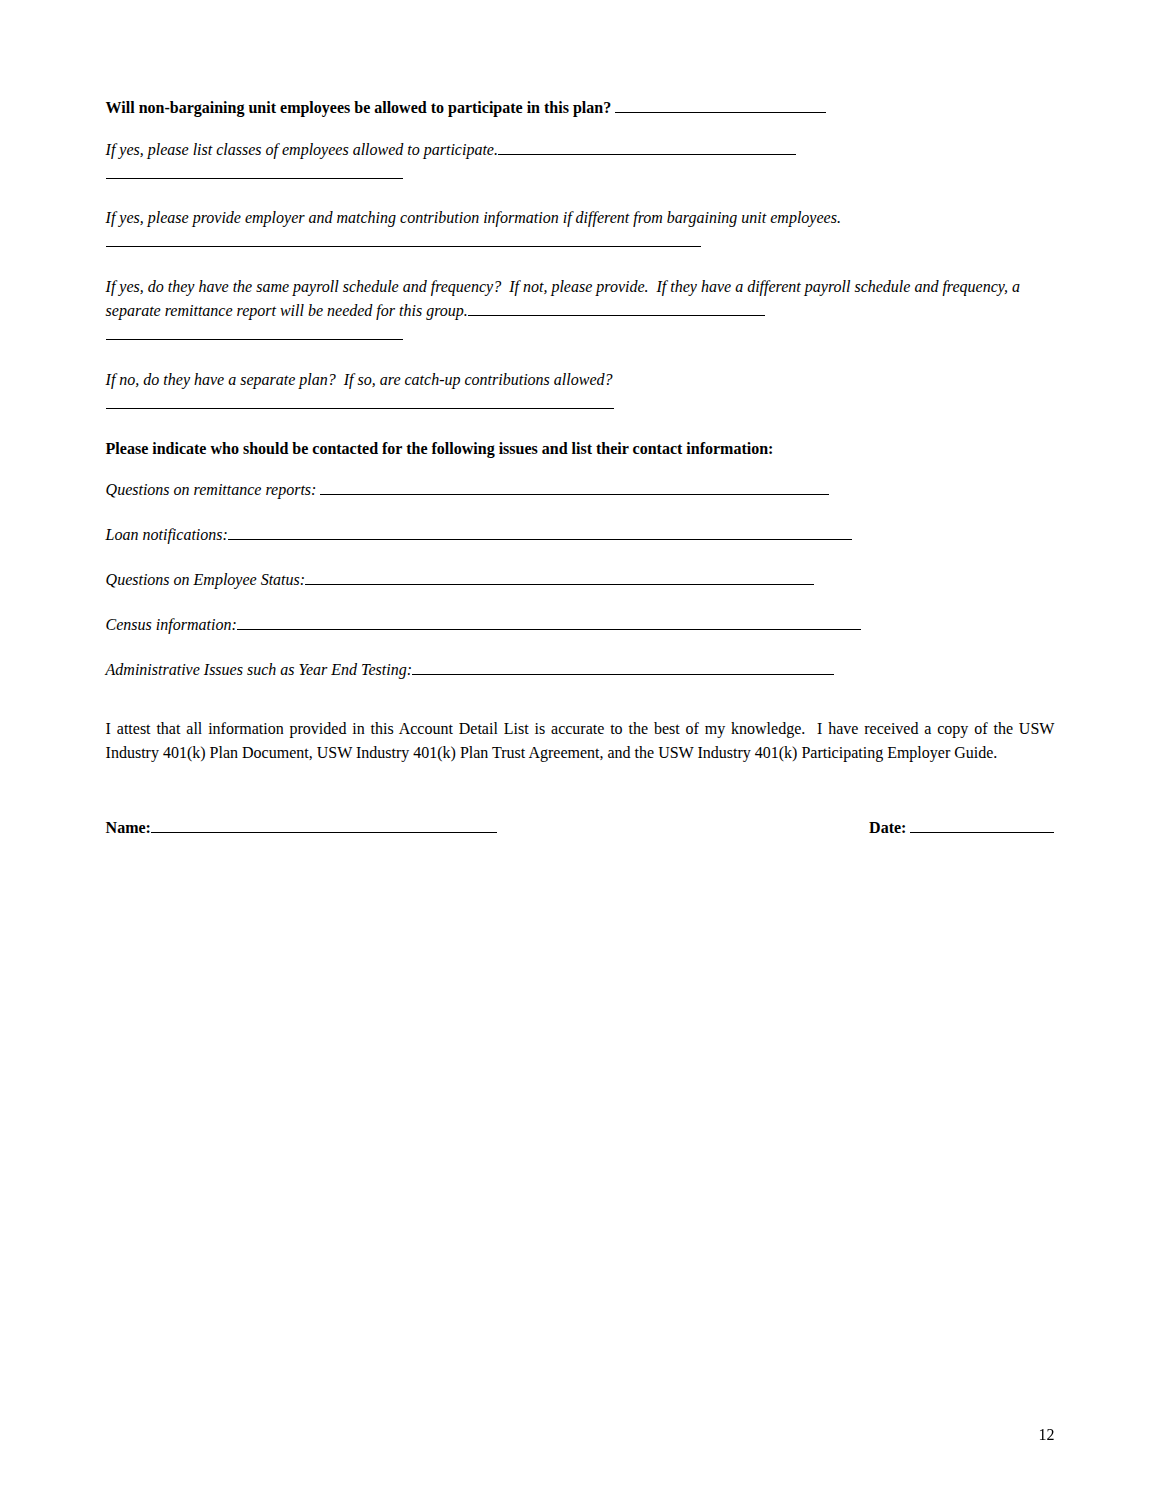Will non-bargaining unit employees be allowed to participate in this plan?
If yes, please list classes of employees allowed to participate.
If yes, please provide employer and matching contribution information if different from bargaining unit employees.
If yes, do they have the same payroll schedule and frequency? If not, please provide. If they have a different payroll schedule and frequency, a separate remittance report will be needed for this group.
If no, do they have a separate plan? If so, are catch-up contributions allowed?
Please indicate who should be contacted for the following issues and list their contact information:
Questions on remittance reports:
Loan notifications:
Questions on Employee Status:
Census information:
Administrative Issues such as Year End Testing:
I attest that all information provided in this Account Detail List is accurate to the best of my knowledge. I have received a copy of the USW Industry 401(k) Plan Document, USW Industry 401(k) Plan Trust Agreement, and the USW Industry 401(k) Participating Employer Guide.
Name: Date:
12